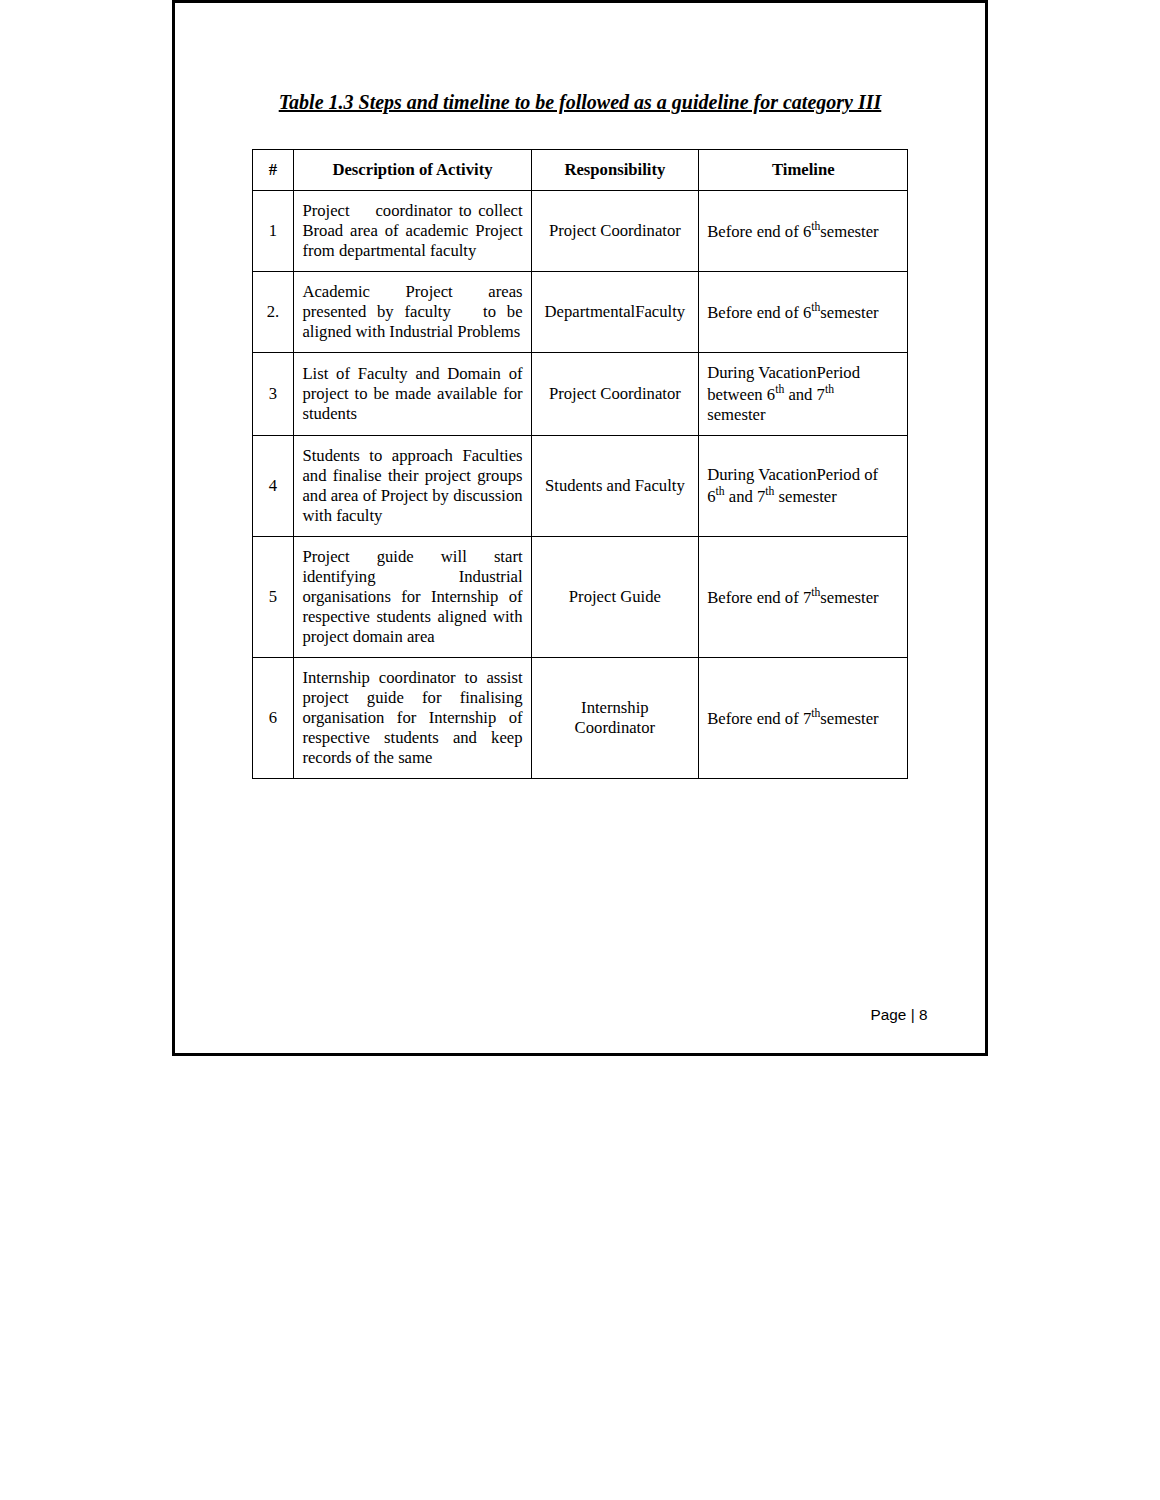Table 1.3 Steps and timeline to be followed as a guideline for category III
| # | Description of Activity | Responsibility | Timeline |
| --- | --- | --- | --- |
| 1 | Project coordinator to collect Broad area of academic Project from departmental faculty | Project Coordinator | Before end of 6 th semester |
| 2. | Academic Project areas presented by faculty to be aligned with Industrial Problems | DepartmentalFaculty | Before end of 6 th semester |
| 3 | List of Faculty and Domain of project to be made available for students | Project Coordinator | During VacationPeriod between 6 th and 7 th semester |
| 4 | Students to approach Faculties and finalise their project groups and area of Project by discussion with faculty | Students and Faculty | During VacationPeriod of 6 th and 7 th semester |
| 5 | Project guide will start identifying Industrial organisations for Internship of respective students aligned with project domain area | Project Guide | Before end of 7 th semester |
| 6 | Internship coordinator to assist project guide for finalising organisation for Internship of respective students and keep records of the same | Internship Coordinator | Before end of 7 th semester |
Page | 8